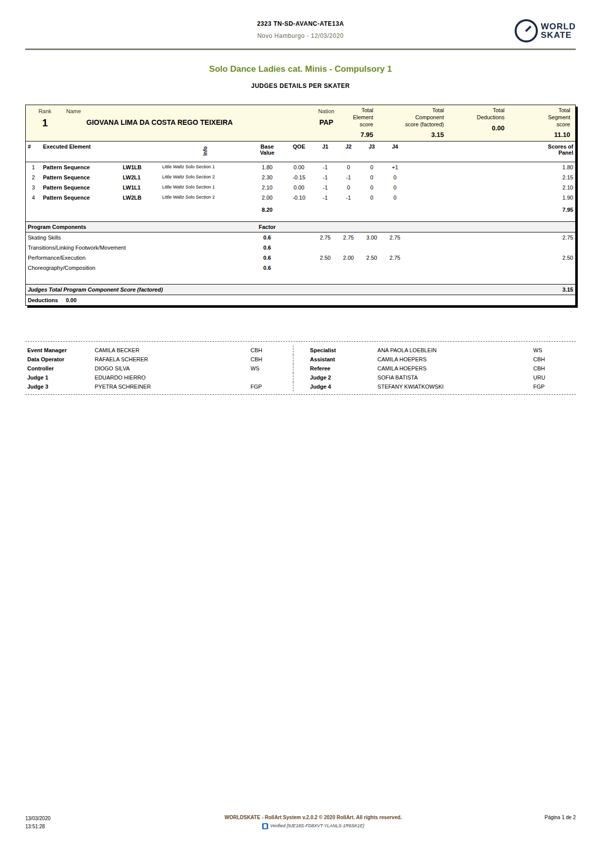WORLD SKATE
2323 TN-SD-AVANC-ATE13A
Novo Hamburgo - 12/03/2020
Solo Dance Ladies cat. Minis - Compulsory 1
JUDGES DETAILS PER SKATER
Rank
1
Name
GIOVANA LIMA DA COSTA REGO TEIXEIRA
Nation
PAP
Total
Element
score
7.95
Total
Component
score (factored)
3.15
Total
Deductions
0.00
Total
Segment
score
11.10
| # | Executed Element | | Info | Base Value | QOE | J1 | J2 | J3 | J4 | | Scores of Panel |
| --- | --- | --- | --- | --- | --- | --- | --- | --- | --- | --- | --- |
| 1 | Pattern Sequence | LW1LB | Little Waltz Solo Section 1 | 1.80 | 0.00 | -1 | 0 | 0 | +1 | | 1.80 |
| 2 | Pattern Sequence | LW2L1 | Little Waltz Solo Section 2 | 2.30 | -0.15 | -1 | -1 | 0 | 0 | | 2.15 |
| 3 | Pattern Sequence | LW1L1 | Little Waltz Solo Section 1 | 2.10 | 0.00 | -1 | 0 | 0 | 0 | | 2.10 |
| 4 | Pattern Sequence | LW2LB | Little Waltz Solo Section 2 | 2.00 | -0.10 | -1 | -1 | 0 | 0 | | 1.90 |
| | | | | 8.20 | | | | | | | 7.95 |
| Program Components | Factor | |
| Skating Skills | 0.6 | | 2.75 | 2.75 | 3.00 | 2.75 | | 2.75 |
| Transitions/Linking Footwork/Movement | 0.6 | | | | | | | |
| Performance/Execution | 0.6 | | 2.50 | 2.00 | 2.50 | 2.75 | | 2.50 |
| Choreography/Composition | 0.6 | | | | | | | |
| Judges Total Program Component Score (factored) | | 3.15 |
| Deductions 0.00 | |
| Event Manager | CAMILA BECKER | CBH | | Specialist | ANA PAOLA LOEBLEIN | WS |
| Data Operator | RAFAELA SCHERER | CBH | | Assistant | CAMILA HOEPERS | CBH |
| Controller | DIOGO SILVA | WS | | Referee | CAMILA HOEPERS | CBH |
| Judge 1 | EDUARDO HIERRO | | | Judge 2 | SOFIA BATISTA | URU |
| Judge 3 | PYETRA SCHREINER | FGP | | Judge 4 | STEFANY KWIATKOWSKI | FGP |
13/03/2020
13:51:28
WORLDSKATE - RollArt System v.2.0.2 © 2020 RollArt. All rights reserved.
Verified [9JE18S-FD8XVT-YLANLS-1R6SK1E]
Página 1 de 2